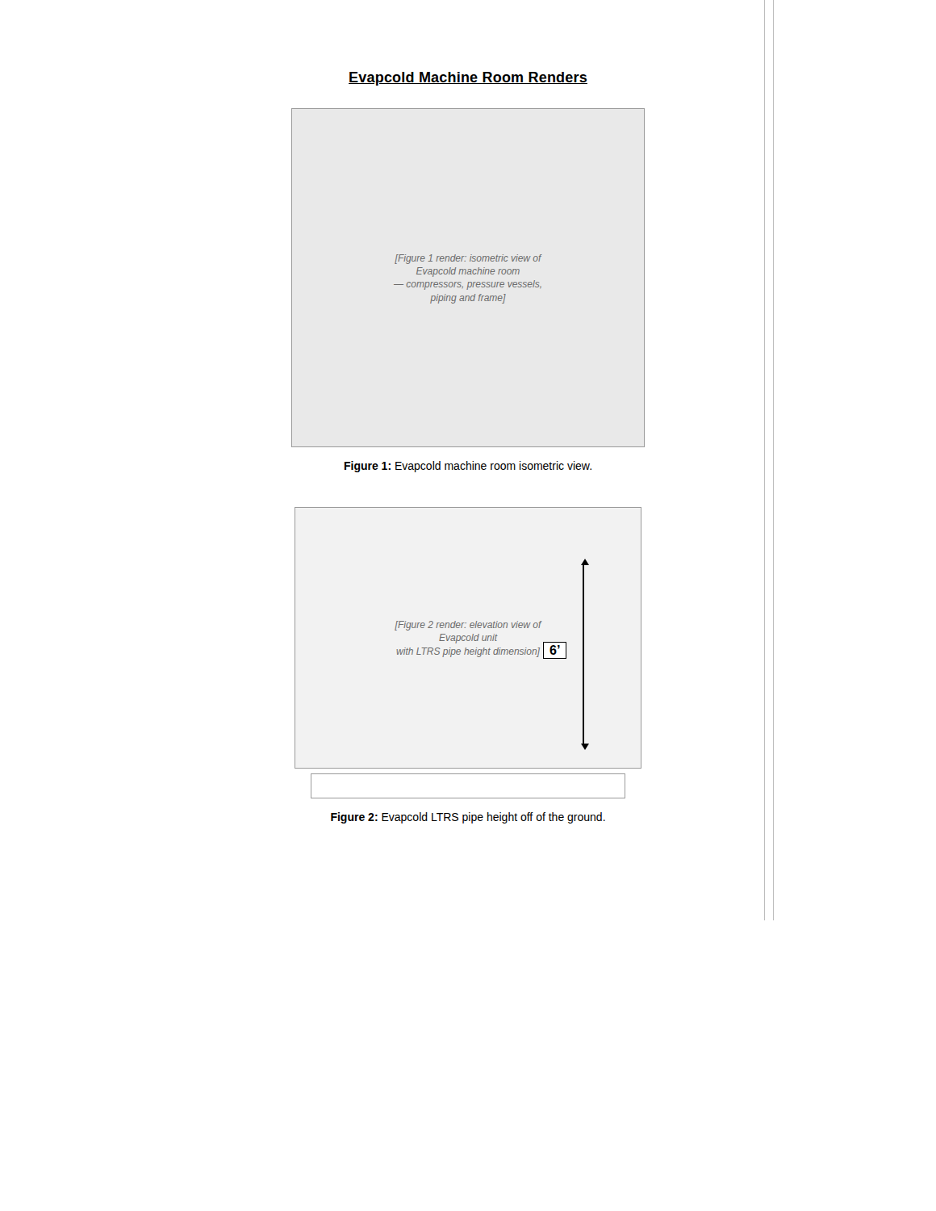Evapcold Machine Room Renders
[Figure 1 render: isometric view of Evapcold machine room
— compressors, pressure vessels, piping and frame]
Figure 1: Evapcold machine room isometric view.
[Figure 2 render: elevation view of Evapcold unit
with LTRS pipe height dimension]
6’
Figure 2: Evapcold LTRS pipe height off of the ground.